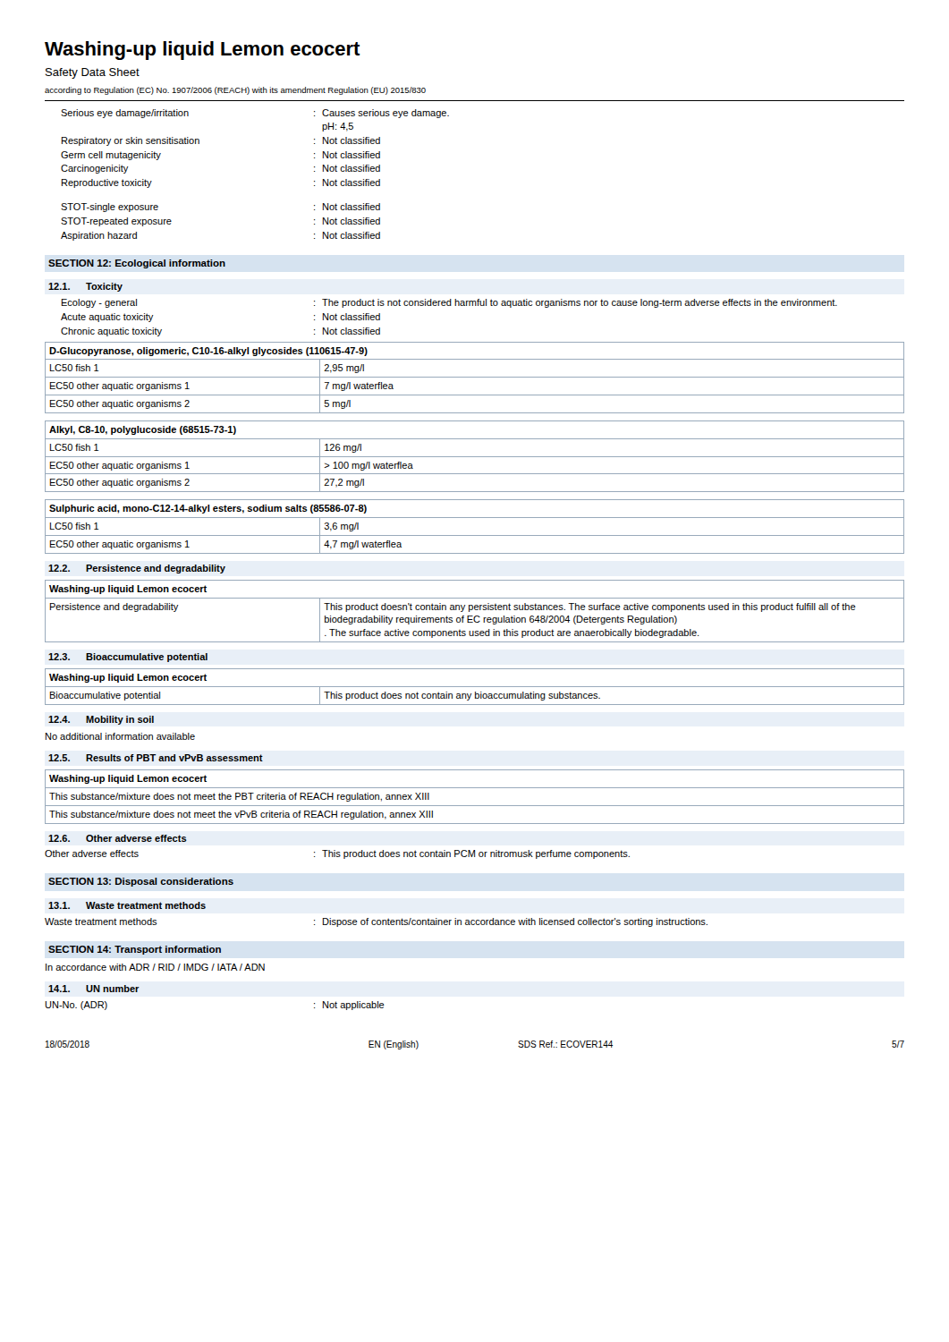Washing-up liquid Lemon ecocert
Safety Data Sheet
according to Regulation (EC) No. 1907/2006 (REACH) with its amendment Regulation (EU) 2015/830
Serious eye damage/irritation
:
Causes serious eye damage.pH: 4,5
Respiratory or skin sensitisation
:
Not classified
Germ cell mutagenicity
:
Not classified
Carcinogenicity
:
Not classified
Reproductive toxicity
:
Not classified
STOT-single exposure
:
Not classified
STOT-repeated exposure
:
Not classified
Aspiration hazard
:
Not classified
SECTION 12: Ecological information
12.1. Toxicity
Ecology - general
:
The product is not considered harmful to aquatic organisms nor to cause long-term adverse effects in the environment.
Acute aquatic toxicity
:
Not classified
Chronic aquatic toxicity
:
Not classified
| D-Glucopyranose, oligomeric, C10-16-alkyl glycosides (110615-47-9) |
| LC50 fish 1 | 2,95 mg/l |
| EC50 other aquatic organisms 1 | 7 mg/l waterflea |
| EC50 other aquatic organisms 2 | 5 mg/l |
| Alkyl, C8-10, polyglucoside (68515-73-1) |
| LC50 fish 1 | 126 mg/l |
| EC50 other aquatic organisms 1 | > 100 mg/l waterflea |
| EC50 other aquatic organisms 2 | 27,2 mg/l |
| Sulphuric acid, mono-C12-14-alkyl esters, sodium salts (85586-07-8) |
| LC50 fish 1 | 3,6 mg/l |
| EC50 other aquatic organisms 1 | 4,7 mg/l waterflea |
12.2. Persistence and degradability
| Washing-up liquid Lemon ecocert |
| Persistence and degradability | This product doesn't contain any persistent substances. The surface active components used in this product fulfill all of the biodegradability requirements of EC regulation 648/2004 (Detergents Regulation) . The surface active components used in this product are anaerobically biodegradable. |
12.3. Bioaccumulative potential
| Washing-up liquid Lemon ecocert |
| Bioaccumulative potential | This product does not contain any bioaccumulating substances. |
12.4. Mobility in soil
No additional information available
12.5. Results of PBT and vPvB assessment
| Washing-up liquid Lemon ecocert |
| This substance/mixture does not meet the PBT criteria of REACH regulation, annex XIII |
| This substance/mixture does not meet the vPvB criteria of REACH regulation, annex XIII |
12.6. Other adverse effects
Other adverse effects
:
This product does not contain PCM or nitromusk perfume components.
SECTION 13: Disposal considerations
13.1. Waste treatment methods
Waste treatment methods
:
Dispose of contents/container in accordance with licensed collector's sorting instructions.
SECTION 14: Transport information
In accordance with ADR / RID / IMDG / IATA / ADN
14.1. UN number
UN-No. (ADR)
:
Not applicable
18/05/2018
EN (English) SDS Ref.: ECOVER144
5/7